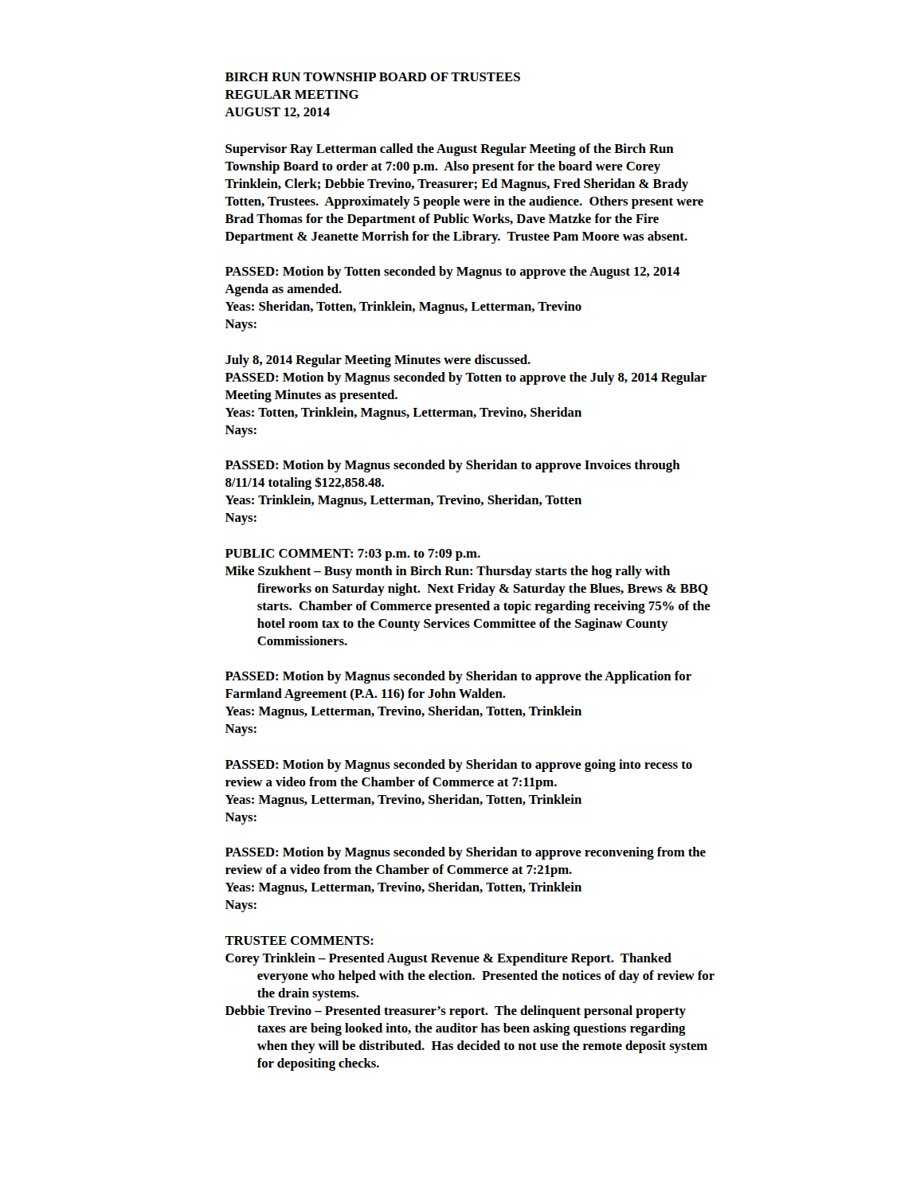BIRCH RUN TOWNSHIP BOARD OF TRUSTEES
REGULAR MEETING
AUGUST 12, 2014
Supervisor Ray Letterman called the August Regular Meeting of the Birch Run Township Board to order at 7:00 p.m. Also present for the board were Corey Trinklein, Clerk; Debbie Trevino, Treasurer; Ed Magnus, Fred Sheridan & Brady Totten, Trustees. Approximately 5 people were in the audience. Others present were Brad Thomas for the Department of Public Works, Dave Matzke for the Fire Department & Jeanette Morrish for the Library. Trustee Pam Moore was absent.
PASSED: Motion by Totten seconded by Magnus to approve the August 12, 2014 Agenda as amended.
Yeas: Sheridan, Totten, Trinklein, Magnus, Letterman, Trevino
Nays:
July 8, 2014 Regular Meeting Minutes were discussed.
PASSED: Motion by Magnus seconded by Totten to approve the July 8, 2014 Regular Meeting Minutes as presented.
Yeas: Totten, Trinklein, Magnus, Letterman, Trevino, Sheridan
Nays:
PASSED: Motion by Magnus seconded by Sheridan to approve Invoices through 8/11/14 totaling $122,858.48.
Yeas: Trinklein, Magnus, Letterman, Trevino, Sheridan, Totten
Nays:
PUBLIC COMMENT: 7:03 p.m. to 7:09 p.m.
Mike Szukhent – Busy month in Birch Run: Thursday starts the hog rally with fireworks on Saturday night. Next Friday & Saturday the Blues, Brews & BBQ starts. Chamber of Commerce presented a topic regarding receiving 75% of the hotel room tax to the County Services Committee of the Saginaw County Commissioners.
PASSED: Motion by Magnus seconded by Sheridan to approve the Application for Farmland Agreement (P.A. 116) for John Walden.
Yeas: Magnus, Letterman, Trevino, Sheridan, Totten, Trinklein
Nays:
PASSED: Motion by Magnus seconded by Sheridan to approve going into recess to review a video from the Chamber of Commerce at 7:11pm.
Yeas: Magnus, Letterman, Trevino, Sheridan, Totten, Trinklein
Nays:
PASSED: Motion by Magnus seconded by Sheridan to approve reconvening from the review of a video from the Chamber of Commerce at 7:21pm.
Yeas: Magnus, Letterman, Trevino, Sheridan, Totten, Trinklein
Nays:
TRUSTEE COMMENTS:
Corey Trinklein – Presented August Revenue & Expenditure Report. Thanked everyone who helped with the election. Presented the notices of day of review for the drain systems. Debbie Trevino – Presented treasurer’s report. The delinquent personal property taxes are being looked into, the auditor has been asking questions regarding when they will be distributed. Has decided to not use the remote deposit system for depositing checks.